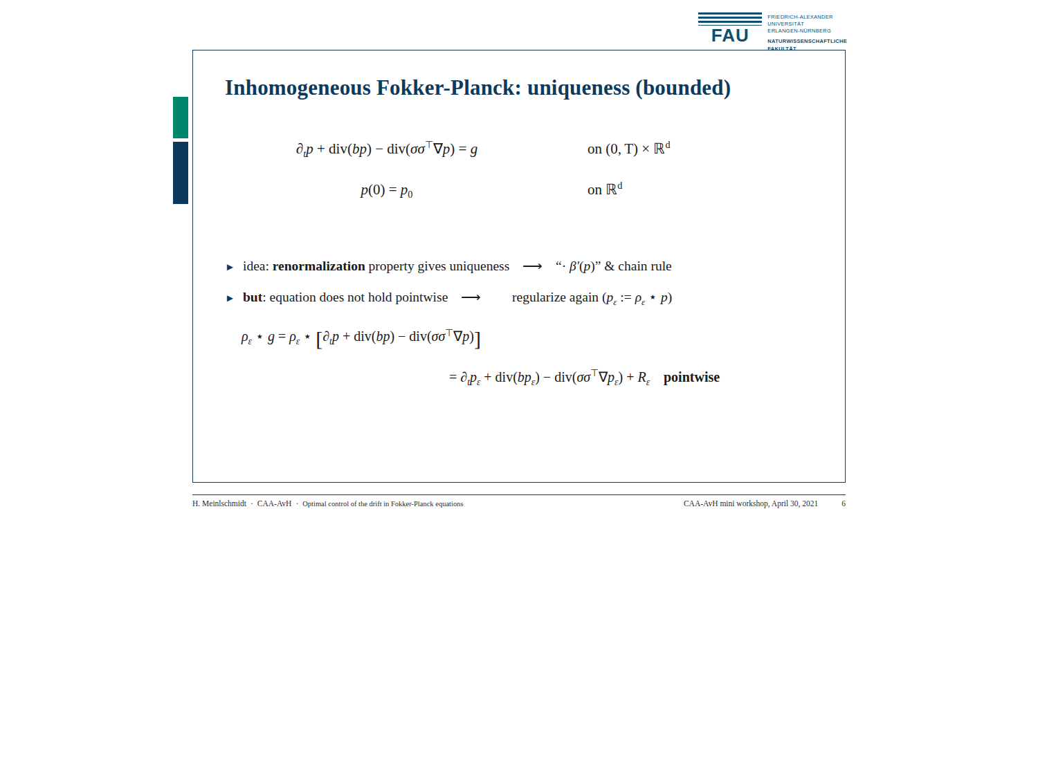FRIEDRICH-ALEXANDER
UNIVERSITÄT
ERLANGEN-NÜRNBERG NATURWISSENSCHAFTLICHE
FAKULTÄT
Inhomogeneous Fokker-Planck: uniqueness (bounded)
∂tp + div(bp) − div(σσ⊤∇p) = g
on (0, T) × ℝd
p(0) = p0
on ℝd
►
idea: renormalization property gives uniqueness ⟶ “· β′(p)” & chain rule
►
but: equation does not hold pointwise ⟶ regularize again (pε := ρε ⋆ p)
ρε ⋆ g = ρε ⋆ [∂tp + div(bp) − div(σσ⊤∇p)]
= ∂tpε + div(bpε) − div(σσ⊤∇pε) + Rε pointwise
H. Meinlschmidt·CAA-AvH·Optimal control of the drift in Fokker-Planck equations
CAA-AvH mini workshop, April 30, 2021 6